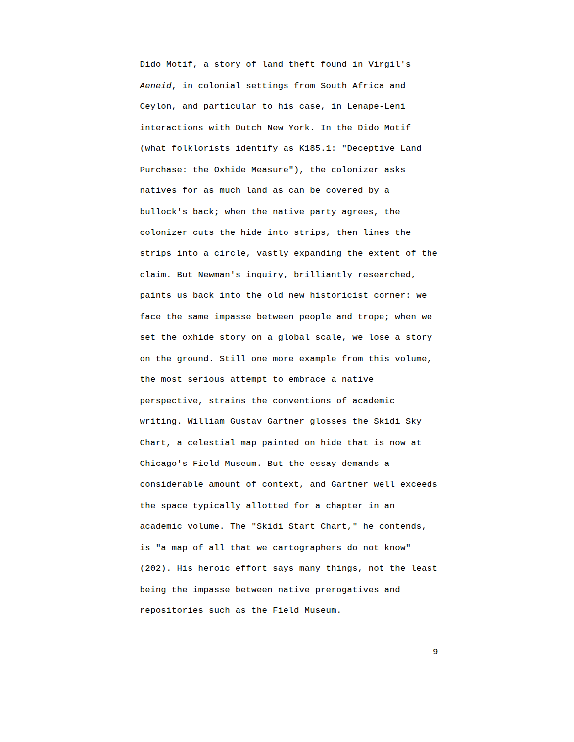Dido Motif, a story of land theft found in Virgil's Aeneid, in colonial settings from South Africa and Ceylon, and particular to his case, in Lenape-Leni interactions with Dutch New York. In the Dido Motif (what folklorists identify as K185.1: "Deceptive Land Purchase: the Oxhide Measure"), the colonizer asks natives for as much land as can be covered by a bullock's back; when the native party agrees, the colonizer cuts the hide into strips, then lines the strips into a circle, vastly expanding the extent of the claim. But Newman's inquiry, brilliantly researched, paints us back into the old new historicist corner: we face the same impasse between people and trope; when we set the oxhide story on a global scale, we lose a story on the ground. Still one more example from this volume, the most serious attempt to embrace a native perspective, strains the conventions of academic writing. William Gustav Gartner glosses the Skidi Sky Chart, a celestial map painted on hide that is now at Chicago's Field Museum. But the essay demands a considerable amount of context, and Gartner well exceeds the space typically allotted for a chapter in an academic volume. The "Skidi Start Chart," he contends, is "a map of all that we cartographers do not know" (202). His heroic effort says many things, not the least being the impasse between native prerogatives and repositories such as the Field Museum.
9